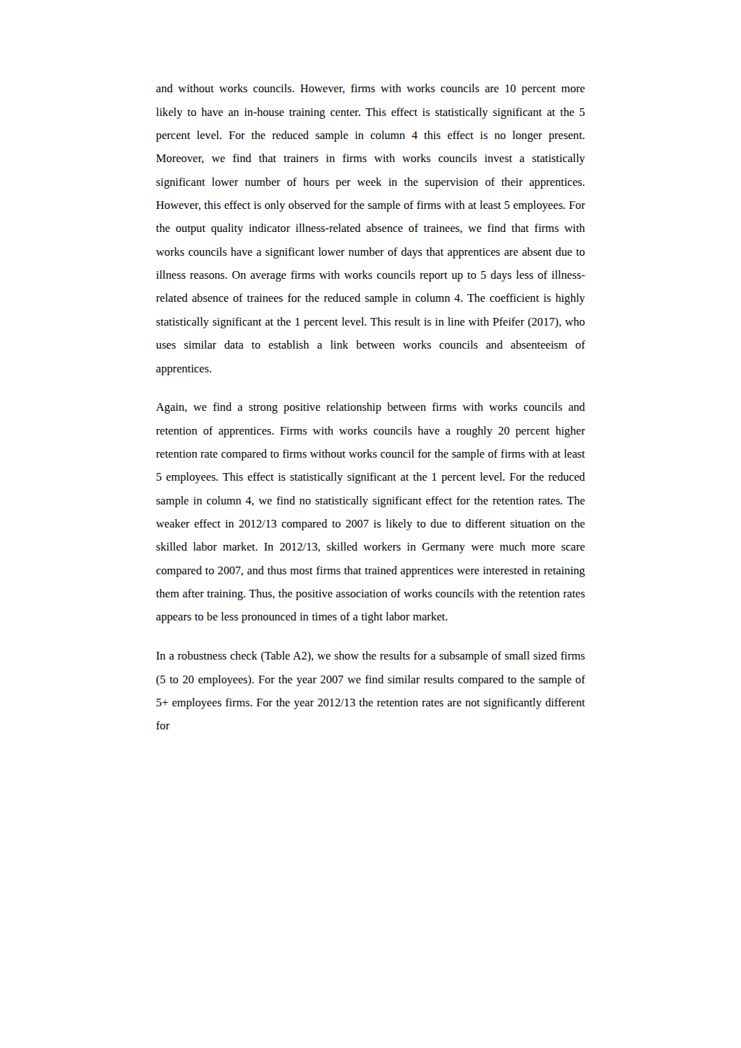and without works councils. However, firms with works councils are 10 percent more likely to have an in-house training center. This effect is statistically significant at the 5 percent level. For the reduced sample in column 4 this effect is no longer present. Moreover, we find that trainers in firms with works councils invest a statistically significant lower number of hours per week in the supervision of their apprentices. However, this effect is only observed for the sample of firms with at least 5 employees. For the output quality indicator illness-related absence of trainees, we find that firms with works councils have a significant lower number of days that apprentices are absent due to illness reasons. On average firms with works councils report up to 5 days less of illness-related absence of trainees for the reduced sample in column 4. The coefficient is highly statistically significant at the 1 percent level. This result is in line with Pfeifer (2017), who uses similar data to establish a link between works councils and absenteeism of apprentices.
Again, we find a strong positive relationship between firms with works councils and retention of apprentices. Firms with works councils have a roughly 20 percent higher retention rate compared to firms without works council for the sample of firms with at least 5 employees. This effect is statistically significant at the 1 percent level. For the reduced sample in column 4, we find no statistically significant effect for the retention rates. The weaker effect in 2012/13 compared to 2007 is likely to due to different situation on the skilled labor market. In 2012/13, skilled workers in Germany were much more scare compared to 2007, and thus most firms that trained apprentices were interested in retaining them after training. Thus, the positive association of works councils with the retention rates appears to be less pronounced in times of a tight labor market.
In a robustness check (Table A2), we show the results for a subsample of small sized firms (5 to 20 employees). For the year 2007 we find similar results compared to the sample of 5+ employees firms. For the year 2012/13 the retention rates are not significantly different for